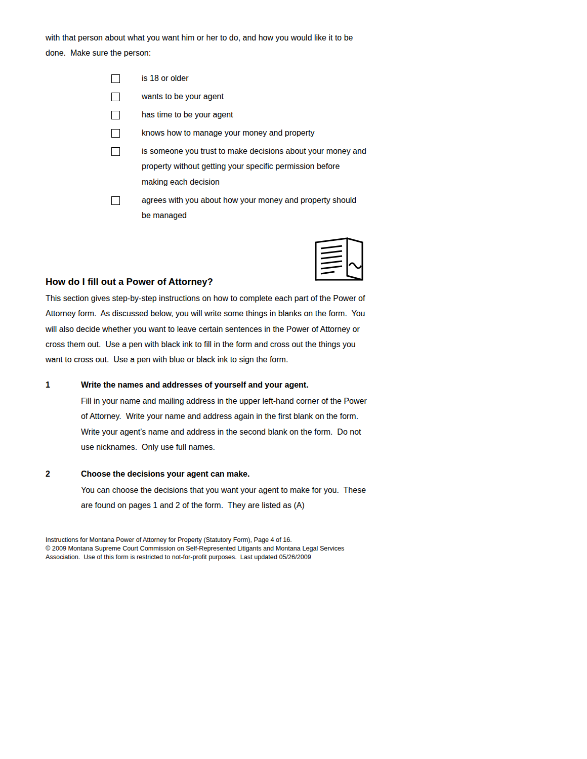with that person about what you want him or her to do, and how you would like it to be done. Make sure the person:
is 18 or older
wants to be your agent
has time to be your agent
knows how to manage your money and property
is someone you trust to make decisions about your money and property without getting your specific permission before making each decision
agrees with you about how your money and property should be managed
How do I fill out a Power of Attorney?
This section gives step-by-step instructions on how to complete each part of the Power of Attorney form. As discussed below, you will write some things in blanks on the form. You will also decide whether you want to leave certain sentences in the Power of Attorney or cross them out. Use a pen with black ink to fill in the form and cross out the things you want to cross out. Use a pen with blue or black ink to sign the form.
1
Write the names and addresses of yourself and your agent. Fill in your name and mailing address in the upper left-hand corner of the Power of Attorney. Write your name and address again in the first blank on the form. Write your agent’s name and address in the second blank on the form. Do not use nicknames. Only use full names.
2
Choose the decisions your agent can make. You can choose the decisions that you want your agent to make for you. These are found on pages 1 and 2 of the form. They are listed as (A)
Instructions for Montana Power of Attorney for Property (Statutory Form), Page 4 of 16.
© 2009 Montana Supreme Court Commission on Self-Represented Litigants and Montana Legal Services Association. Use of this form is restricted to not-for-profit purposes. Last updated 05/26/2009